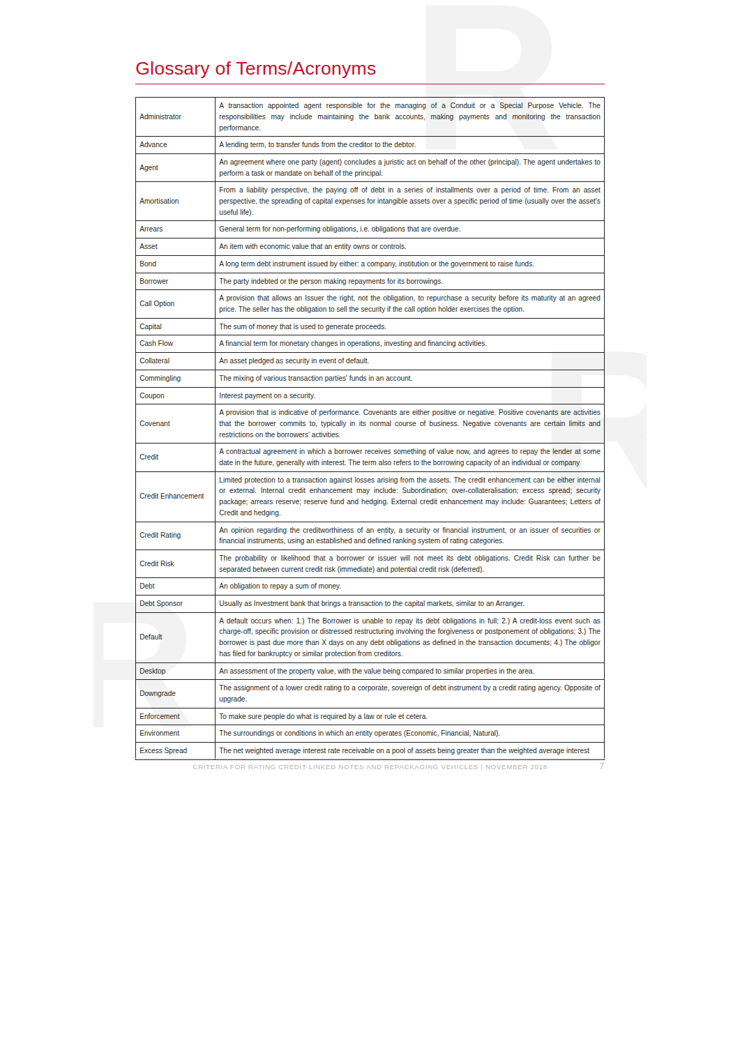R R R
Glossary of Terms/Acronyms
| Administrator | A transaction appointed agent responsible for the managing of a Conduit or a Special Purpose Vehicle. The responsibilities may include maintaining the bank accounts, making payments and monitoring the transaction performance. |
| Advance | A lending term, to transfer funds from the creditor to the debtor. |
| Agent | An agreement where one party (agent) concludes a juristic act on behalf of the other (principal). The agent undertakes to perform a task or mandate on behalf of the principal. |
| Amortisation | From a liability perspective, the paying off of debt in a series of installments over a period of time. From an asset perspective, the spreading of capital expenses for intangible assets over a specific period of time (usually over the asset's useful life). |
| Arrears | General term for non-performing obligations, i.e. obligations that are overdue. |
| Asset | An item with economic value that an entity owns or controls. |
| Bond | A long term debt instrument issued by either: a company, institution or the government to raise funds. |
| Borrower | The party indebted or the person making repayments for its borrowings. |
| Call Option | A provision that allows an Issuer the right, not the obligation, to repurchase a security before its maturity at an agreed price. The seller has the obligation to sell the security if the call option holder exercises the option. |
| Capital | The sum of money that is used to generate proceeds. |
| Cash Flow | A financial term for monetary changes in operations, investing and financing activities. |
| Collateral | An asset pledged as security in event of default. |
| Commingling | The mixing of various transaction parties' funds in an account. |
| Coupon | Interest payment on a security. |
| Covenant | A provision that is indicative of performance. Covenants are either positive or negative. Positive covenants are activities that the borrower commits to, typically in its normal course of business. Negative covenants are certain limits and restrictions on the borrowers' activities. |
| Credit | A contractual agreement in which a borrower receives something of value now, and agrees to repay the lender at some date in the future, generally with interest. The term also refers to the borrowing capacity of an individual or company |
| Credit Enhancement | Limited protection to a transaction against losses arising from the assets. The credit enhancement can be either internal or external. Internal credit enhancement may include: Subordination; over-collateralisation; excess spread; security package; arrears reserve; reserve fund and hedging. External credit enhancement may include: Guarantees; Letters of Credit and hedging. |
| Credit Rating | An opinion regarding the creditworthiness of an entity, a security or financial instrument, or an issuer of securities or financial instruments, using an established and defined ranking system of rating categories. |
| Credit Risk | The probability or likelihood that a borrower or issuer will not meet its debt obligations. Credit Risk can further be separated between current credit risk (immediate) and potential credit risk (deferred). |
| Debt | An obligation to repay a sum of money. |
| Debt Sponsor | Usually as Investment bank that brings a transaction to the capital markets, similar to an Arranger. |
| Default | A default occurs when: 1.) The Borrower is unable to repay its debt obligations in full; 2.) A credit-loss event such as charge-off, specific provision or distressed restructuring involving the forgiveness or postponement of obligations; 3.) The borrower is past due more than X days on any debt obligations as defined in the transaction documents; 4.) The obligor has filed for bankruptcy or similar protection from creditors. |
| Desktop | An assessment of the property value, with the value being compared to similar properties in the area. |
| Downgrade | The assignment of a lower credit rating to a corporate, sovereign of debt instrument by a credit rating agency. Opposite of upgrade. |
| Enforcement | To make sure people do what is required by a law or rule et cetera. |
| Environment | The surroundings or conditions in which an entity operates (Economic, Financial, Natural). |
| Excess Spread | The net weighted average interest rate receivable on a pool of assets being greater than the weighted average interest |
CRITERIA FOR RATING CREDIT LINKED NOTES AND REPACKAGING VEHICLES | NOVEMBER 2018 7